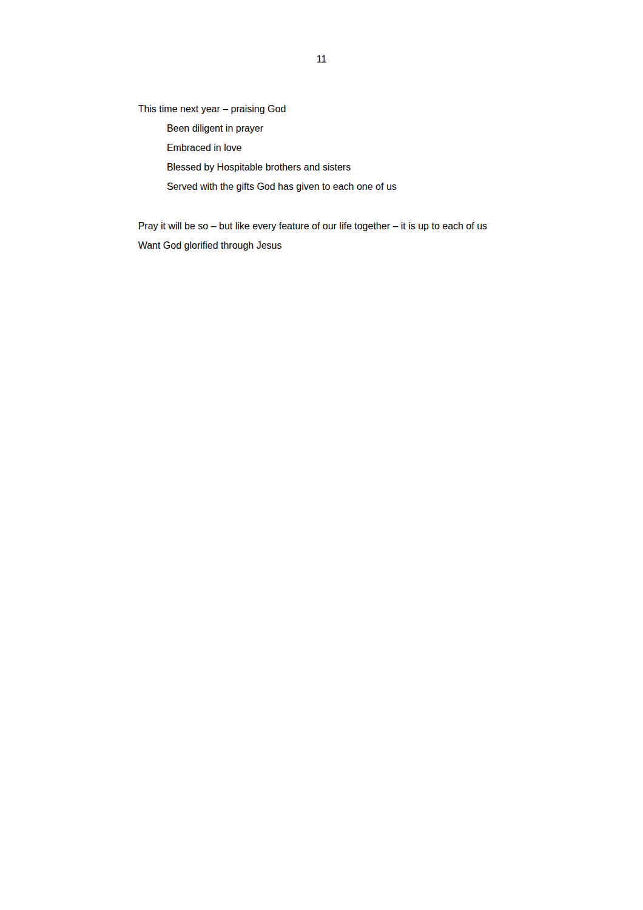11
This time next year – praising God
Been diligent in prayer
Embraced in love
Blessed by Hospitable brothers and sisters
Served with the gifts God has given to each one of us
Pray it will be so – but like every feature of our life together – it is up to each of us
Want God glorified through Jesus